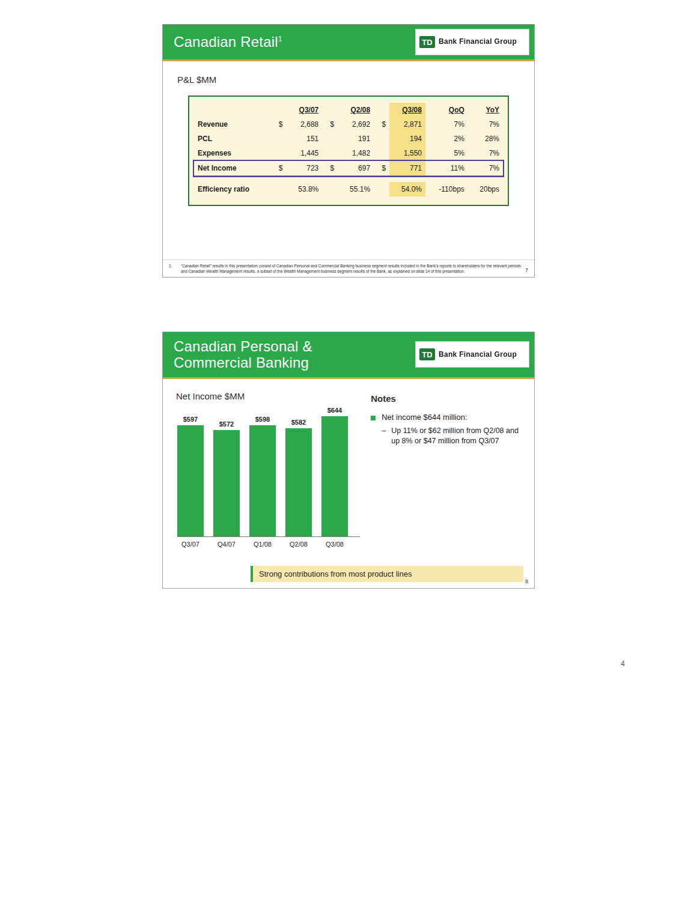Canadian Retail1
TD
Bank Financial Group
P&L $MM
| | | Q3/07 | | Q2/08 | | Q3/08 | QoQ | YoY |
| --- | --- | --- | --- | --- | --- | --- | --- | --- |
| Revenue | $ | 2,688 | $ | 2,692 | $ | 2,871 | 7% | 7% |
| PCL | | 151 | | 191 | | 194 | 2% | 28% |
| Expenses | | 1,445 | | 1,482 | | 1,550 | 5% | 7% |
| Net Income | $ | 723 | $ | 697 | $ | 771 | 11% | 7% |
| Efficiency ratio | | 53.8% | | 55.1% | | 54.0% | -110bps | 20bps |
1.
“Canadian Retail” results in this presentation consist of Canadian Personal and Commercial Banking business segment results included in the Bank’s reports to shareholders for the relevant periods and Canadian Wealth Management results, a subset of the Wealth Management business segment results of the Bank, as explained on slide 14 of this presentation.
7
Canadian Personal &
Commercial Banking
TD
Bank Financial Group
Net Income $MM
$597
$572
$598
$582
$644
Q3/07 Q4/07 Q1/08 Q2/08 Q3/08
Notes
Net income $644 million:
Up 11% or $62 million from Q2/08 and up 8% or $47 million from Q3/07
Strong contributions from most product lines
8
4